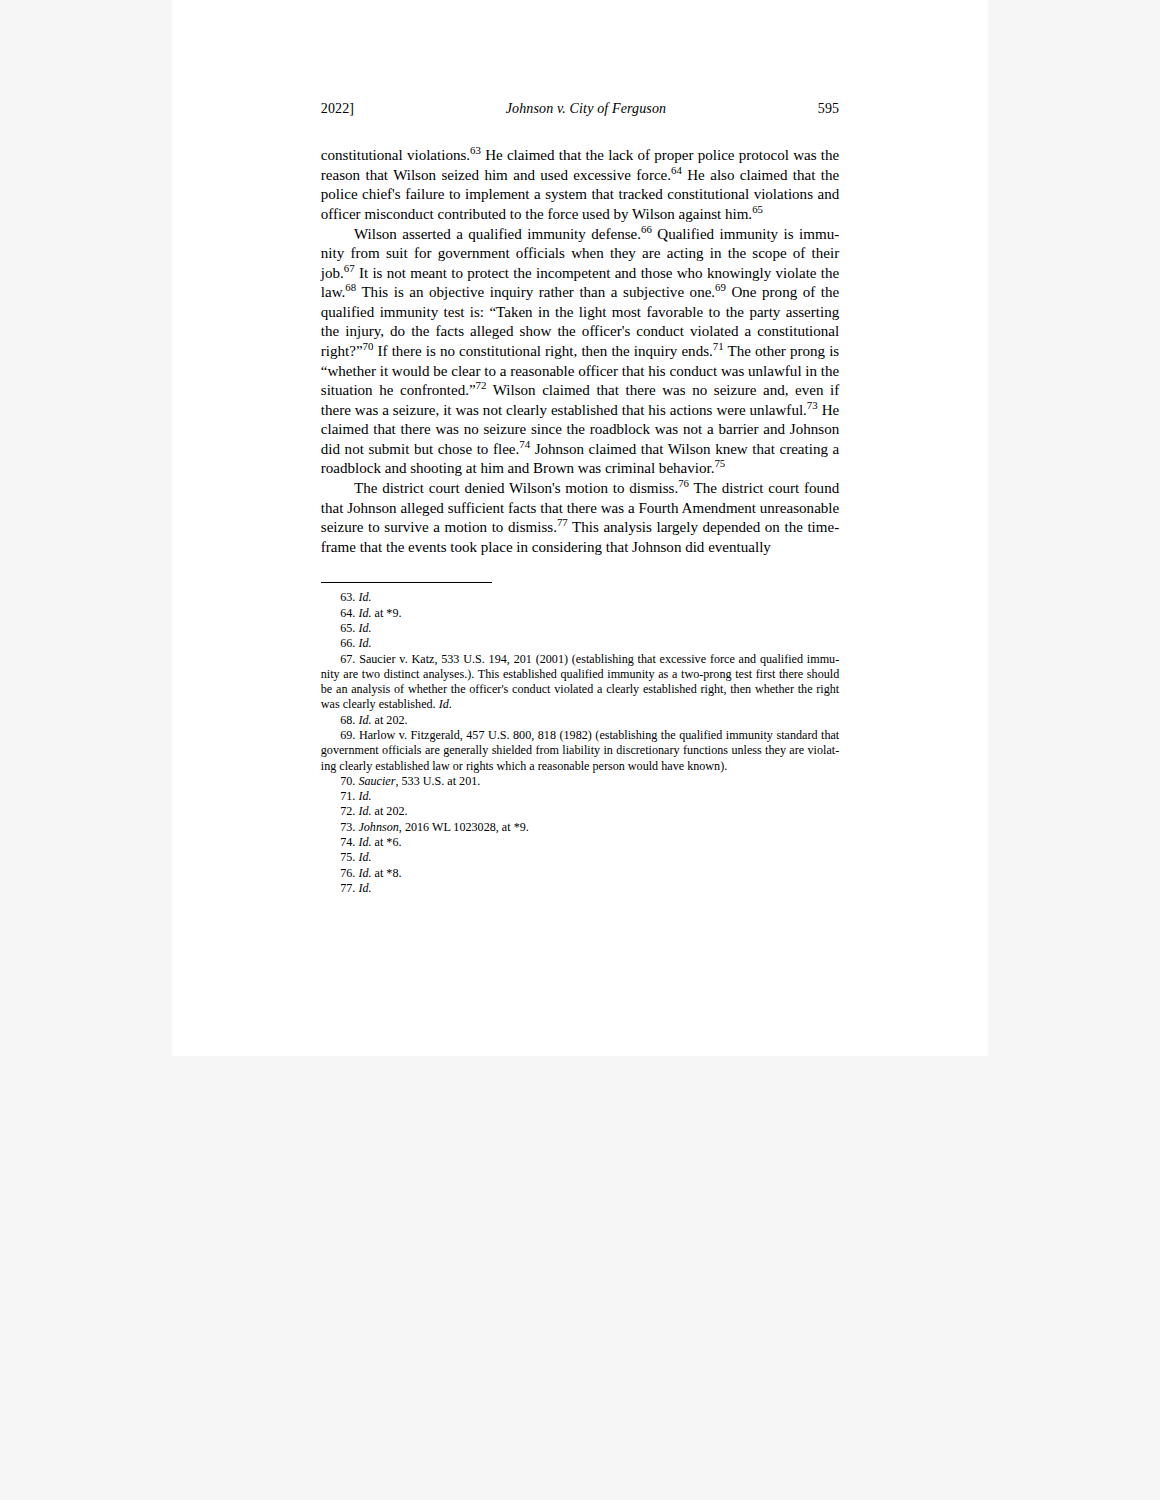2022] Johnson v. City of Ferguson 595
constitutional violations.63 He claimed that the lack of proper police protocol was the reason that Wilson seized him and used excessive force.64 He also claimed that the police chief's failure to implement a system that tracked constitutional violations and officer misconduct contributed to the force used by Wilson against him.65
Wilson asserted a qualified immunity defense.66 Qualified immunity is immunity from suit for government officials when they are acting in the scope of their job.67 It is not meant to protect the incompetent and those who knowingly violate the law.68 This is an objective inquiry rather than a subjective one.69 One prong of the qualified immunity test is: “Taken in the light most favorable to the party asserting the injury, do the facts alleged show the officer's conduct violated a constitutional right?”70 If there is no constitutional right, then the inquiry ends.71 The other prong is “whether it would be clear to a reasonable officer that his conduct was unlawful in the situation he confronted.”72 Wilson claimed that there was no seizure and, even if there was a seizure, it was not clearly established that his actions were unlawful.73 He claimed that there was no seizure since the roadblock was not a barrier and Johnson did not submit but chose to flee.74 Johnson claimed that Wilson knew that creating a roadblock and shooting at him and Brown was criminal behavior.75
The district court denied Wilson's motion to dismiss.76 The district court found that Johnson alleged sufficient facts that there was a Fourth Amendment unreasonable seizure to survive a motion to dismiss.77 This analysis largely depended on the timeframe that the events took place in considering that Johnson did eventually
63. Id.
64. Id. at *9.
65. Id.
66. Id.
67. Saucier v. Katz, 533 U.S. 194, 201 (2001) (establishing that excessive force and qualified immunity are two distinct analyses.). This established qualified immunity as a two-prong test first there should be an analysis of whether the officer's conduct violated a clearly established right, then whether the right was clearly established. Id.
68. Id. at 202.
69. Harlow v. Fitzgerald, 457 U.S. 800, 818 (1982) (establishing the qualified immunity standard that government officials are generally shielded from liability in discretionary functions unless they are violating clearly established law or rights which a reasonable person would have known).
70. Saucier, 533 U.S. at 201.
71. Id.
72. Id. at 202.
73. Johnson, 2016 WL 1023028, at *9.
74. Id. at *6.
75. Id.
76. Id. at *8.
77. Id.